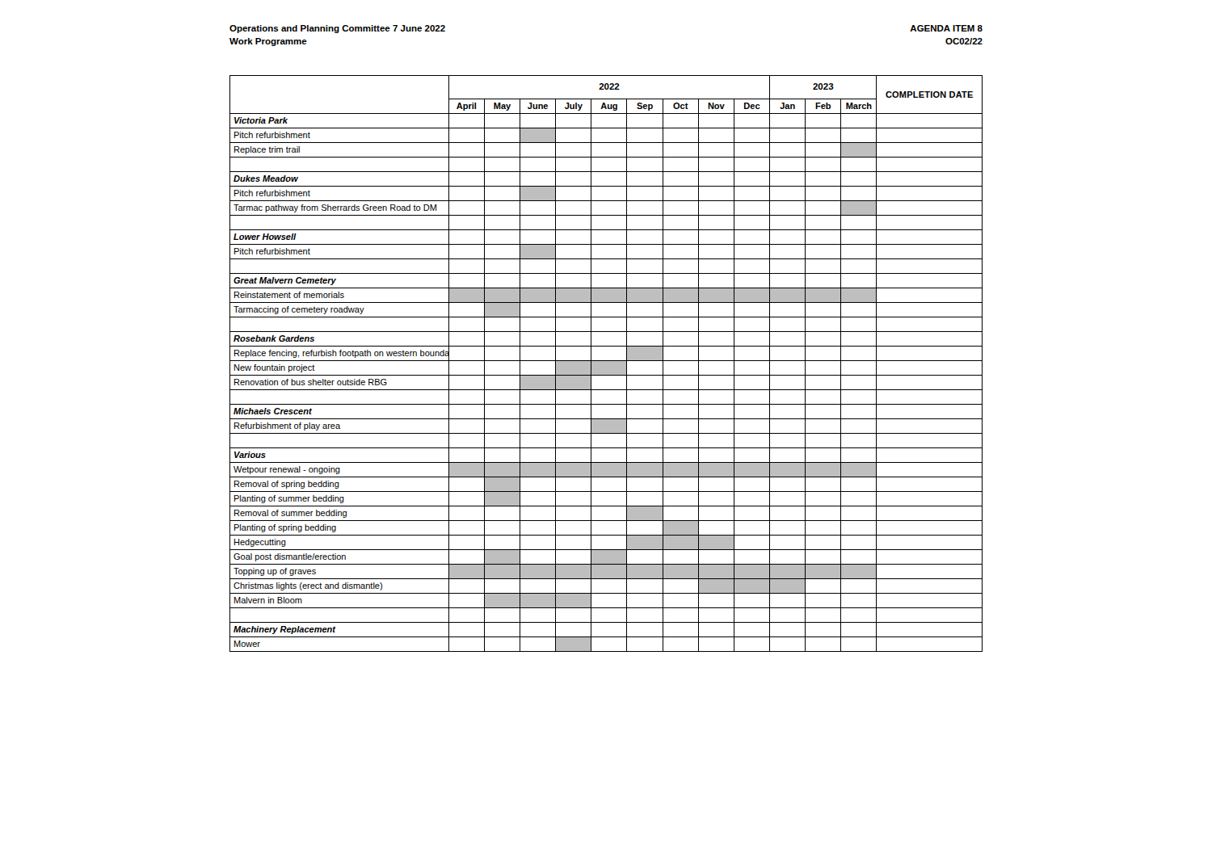Operations and Planning Committee 7 June 2022
Work Programme
AGENDA ITEM 8
OC02/22
| | 2022 | 2023 | COMPLETION DATE |
| --- | --- | --- | --- |
| April | May | June | July | Aug | Sep | Oct | Nov | Dec | Jan | Feb | March |
| Victoria Park | | | | | | | | | | | | | |
| Pitch refurbishment | | | | | | | | | | | | | |
| Replace trim trail | | | | | | | | | | | | | |
| Dukes Meadow | | | | | | | | | | | | | |
| Pitch refurbishment | | | | | | | | | | | | | |
| Tarmac pathway from Sherrards Green Road to DM | | | | | | | | | | | | | |
| Lower Howsell | | | | | | | | | | | | | |
| Pitch refurbishment | | | | | | | | | | | | | |
| Great Malvern Cemetery | | | | | | | | | | | | | |
| Reinstatement of memorials | | | | | | | | | | | | | |
| Tarmaccing of cemetery roadway | | | | | | | | | | | | | |
| Rosebank Gardens | | | | | | | | | | | | | |
| Replace fencing, refurbish footpath on western boundary | | | | | | | | | | | | | |
| New fountain project | | | | | | | | | | | | | |
| Renovation of bus shelter outside RBG | | | | | | | | | | | | | |
| Michaels Crescent | | | | | | | | | | | | | |
| Refurbishment of play area | | | | | | | | | | | | | |
| Various | | | | | | | | | | | | | |
| Wetpour renewal - ongoing | | | | | | | | | | | | | |
| Removal of spring bedding | | | | | | | | | | | | | |
| Planting of summer bedding | | | | | | | | | | | | | |
| Removal of summer bedding | | | | | | | | | | | | | |
| Planting of spring bedding | | | | | | | | | | | | | |
| Hedgecutting | | | | | | | | | | | | | |
| Goal post dismantle/erection | | | | | | | | | | | | | |
| Topping up of graves | | | | | | | | | | | | | |
| Christmas lights (erect and dismantle) | | | | | | | | | | | | | |
| Malvern in Bloom | | | | | | | | | | | | | |
| Machinery Replacement | | | | | | | | | | | | | |
| Mower | | | | | | | | | | | | | |